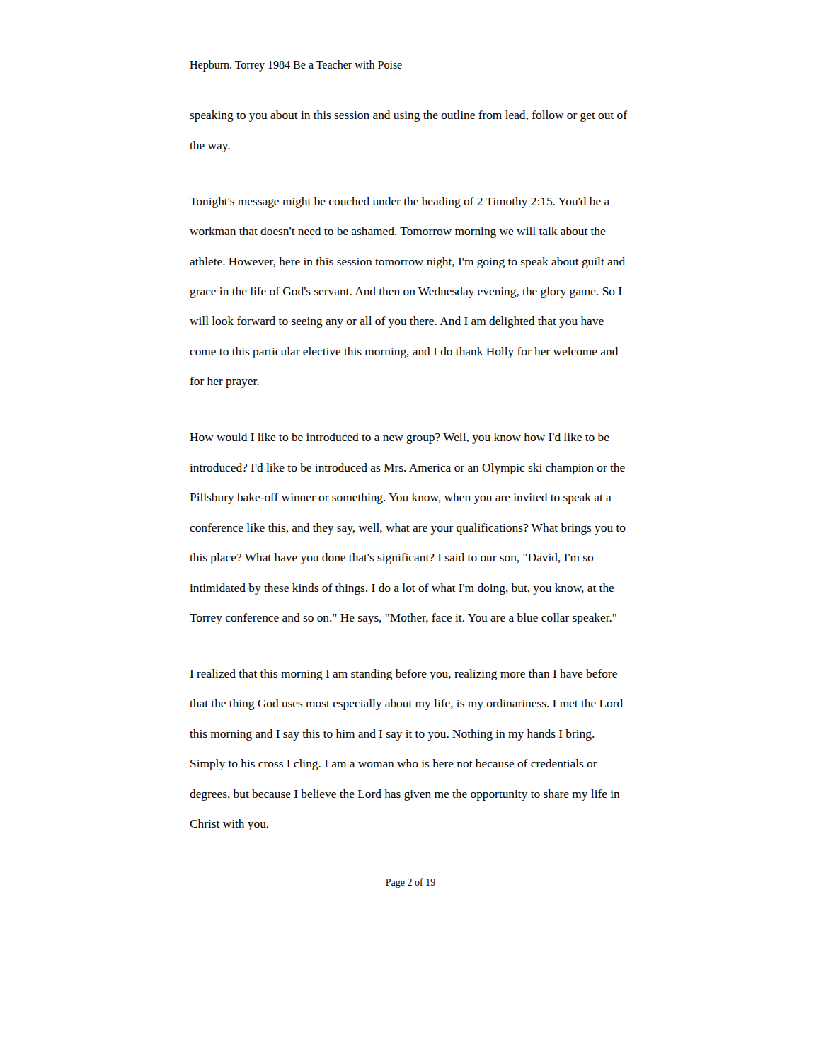Hepburn. Torrey 1984 Be a Teacher with Poise
speaking to you about in this session and using the outline from lead, follow or get out of the way.
Tonight's message might be couched under the heading of 2 Timothy 2:15. You'd be a workman that doesn't need to be ashamed. Tomorrow morning we will talk about the athlete. However, here in this session tomorrow night, I'm going to speak about guilt and grace in the life of God's servant. And then on Wednesday evening, the glory game. So I will look forward to seeing any or all of you there. And I am delighted that you have come to this particular elective this morning, and I do thank Holly for her welcome and for her prayer.
How would I like to be introduced to a new group? Well, you know how I'd like to be introduced? I'd like to be introduced as Mrs. America or an Olympic ski champion or the Pillsbury bake-off winner or something. You know, when you are invited to speak at a conference like this, and they say, well, what are your qualifications? What brings you to this place? What have you done that's significant? I said to our son, "David, I'm so intimidated by these kinds of things. I do a lot of what I'm doing, but, you know, at the Torrey conference and so on." He says, "Mother, face it. You are a blue collar speaker."
I realized that this morning I am standing before you, realizing more than I have before that the thing God uses most especially about my life, is my ordinariness. I met the Lord this morning and I say this to him and I say it to you. Nothing in my hands I bring. Simply to his cross I cling. I am a woman who is here not because of credentials or degrees, but because I believe the Lord has given me the opportunity to share my life in Christ with you.
Page 2 of 19